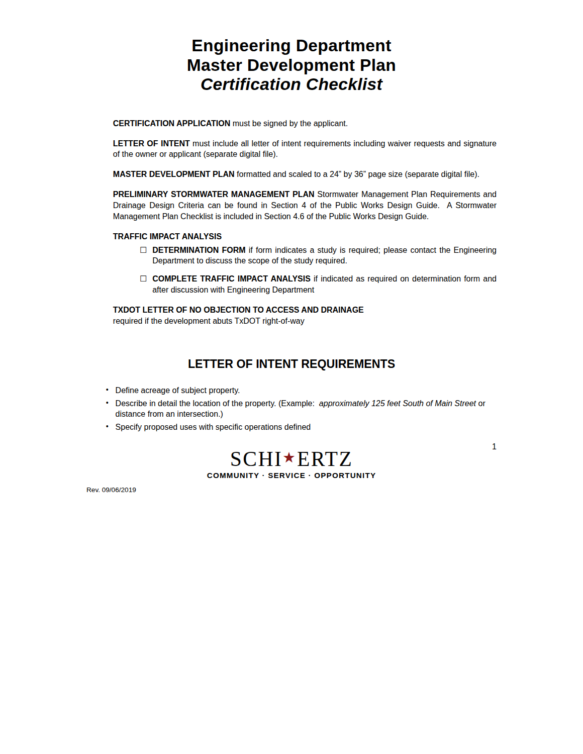Engineering Department
Master Development Plan
Certification Checklist
CERTIFICATION APPLICATION must be signed by the applicant.
LETTER OF INTENT must include all letter of intent requirements including waiver requests and signature of the owner or applicant (separate digital file).
MASTER DEVELOPMENT PLAN formatted and scaled to a 24” by 36” page size (separate digital file).
PRELIMINARY STORMWATER MANAGEMENT PLAN Stormwater Management Plan Requirements and Drainage Design Criteria can be found in Section 4 of the Public Works Design Guide. A Stormwater Management Plan Checklist is included in Section 4.6 of the Public Works Design Guide.
TRAFFIC IMPACT ANALYSIS
DETERMINATION FORM if form indicates a study is required; please contact the Engineering Department to discuss the scope of the study required.
COMPLETE TRAFFIC IMPACT ANALYSIS if indicated as required on determination form and after discussion with Engineering Department
TXDOT LETTER OF NO OBJECTION TO ACCESS AND DRAINAGE
required if the development abuts TxDOT right-of-way
LETTER OF INTENT REQUIREMENTS
Define acreage of subject property.
Describe in detail the location of the property. (Example: approximately 125 feet South of Main Street or distance from an intersection.)
Specify proposed uses with specific operations defined
1 Rev. 09/06/2019
SCHI★ERTZ
COMMUNITY · SERVICE · OPPORTUNITY